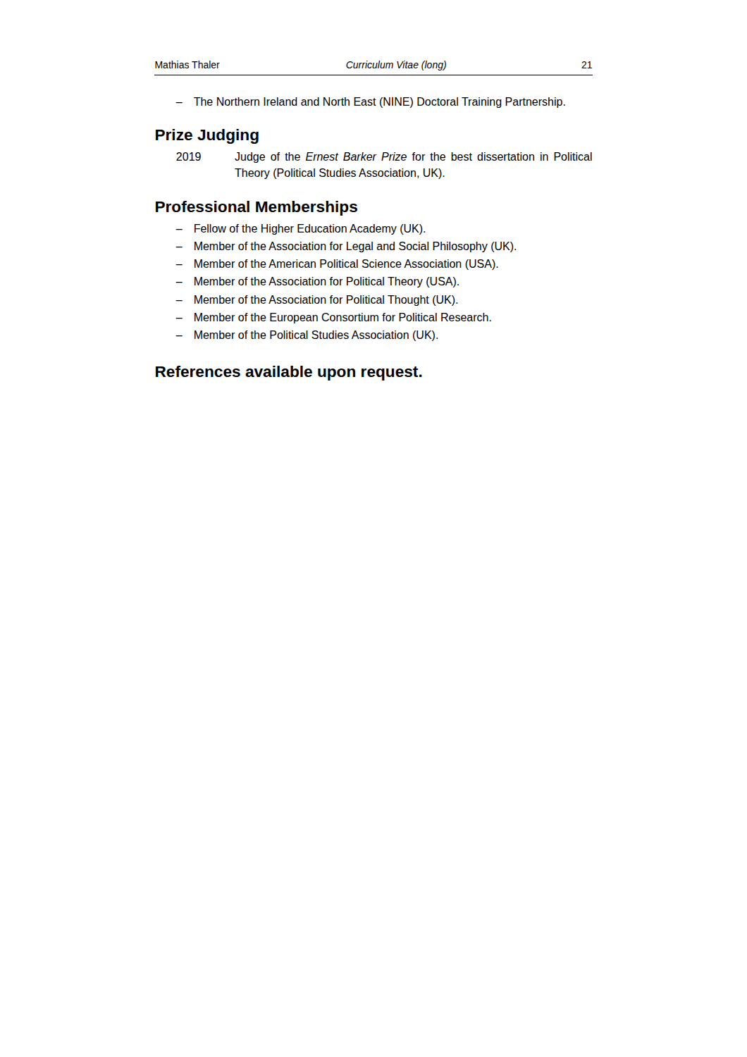Mathias Thaler Curriculum Vitae (long) 21
The Northern Ireland and North East (NINE) Doctoral Training Partnership.
Prize Judging
2019 Judge of the Ernest Barker Prize for the best dissertation in Political Theory (Political Studies Association, UK).
Professional Memberships
Fellow of the Higher Education Academy (UK).
Member of the Association for Legal and Social Philosophy (UK).
Member of the American Political Science Association (USA).
Member of the Association for Political Theory (USA).
Member of the Association for Political Thought (UK).
Member of the European Consortium for Political Research.
Member of the Political Studies Association (UK).
References available upon request.